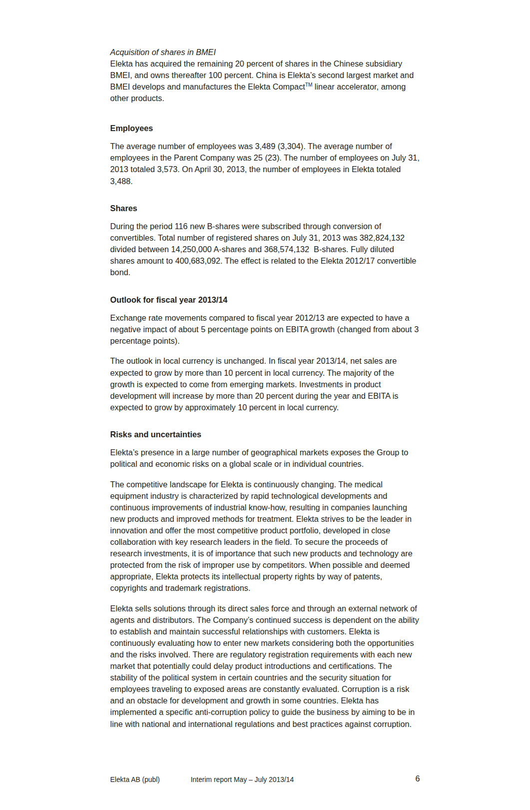Acquisition of shares in BMEI
Elekta has acquired the remaining 20 percent of shares in the Chinese subsidiary BMEI, and owns thereafter 100 percent. China is Elekta’s second largest market and BMEI develops and manufactures the Elekta CompactTM linear accelerator, among other products.
Employees
The average number of employees was 3,489 (3,304). The average number of employees in the Parent Company was 25 (23). The number of employees on July 31, 2013 totaled 3,573. On April 30, 2013, the number of employees in Elekta totaled 3,488.
Shares
During the period 116 new B-shares were subscribed through conversion of convertibles. Total number of registered shares on July 31, 2013 was 382,824,132 divided between 14,250,000 A-shares and 368,574,132 B-shares. Fully diluted shares amount to 400,683,092. The effect is related to the Elekta 2012/17 convertible bond.
Outlook for fiscal year 2013/14
Exchange rate movements compared to fiscal year 2012/13 are expected to have a negative impact of about 5 percentage points on EBITA growth (changed from about 3 percentage points).
The outlook in local currency is unchanged. In fiscal year 2013/14, net sales are expected to grow by more than 10 percent in local currency. The majority of the growth is expected to come from emerging markets. Investments in product development will increase by more than 20 percent during the year and EBITA is expected to grow by approximately 10 percent in local currency.
Risks and uncertainties
Elekta’s presence in a large number of geographical markets exposes the Group to political and economic risks on a global scale or in individual countries.
The competitive landscape for Elekta is continuously changing. The medical equipment industry is characterized by rapid technological developments and continuous improvements of industrial know-how, resulting in companies launching new products and improved methods for treatment. Elekta strives to be the leader in innovation and offer the most competitive product portfolio, developed in close collaboration with key research leaders in the field. To secure the proceeds of research investments, it is of importance that such new products and technology are protected from the risk of improper use by competitors. When possible and deemed appropriate, Elekta protects its intellectual property rights by way of patents, copyrights and trademark registrations.
Elekta sells solutions through its direct sales force and through an external network of agents and distributors. The Company’s continued success is dependent on the ability to establish and maintain successful relationships with customers. Elekta is continuously evaluating how to enter new markets considering both the opportunities and the risks involved. There are regulatory registration requirements with each new market that potentially could delay product introductions and certifications. The stability of the political system in certain countries and the security situation for employees traveling to exposed areas are constantly evaluated. Corruption is a risk and an obstacle for development and growth in some countries. Elekta has implemented a specific anti-corruption policy to guide the business by aiming to be in line with national and international regulations and best practices against corruption.
| Elekta AB (publ) | Interim report May – July 2013/14 | 6 |